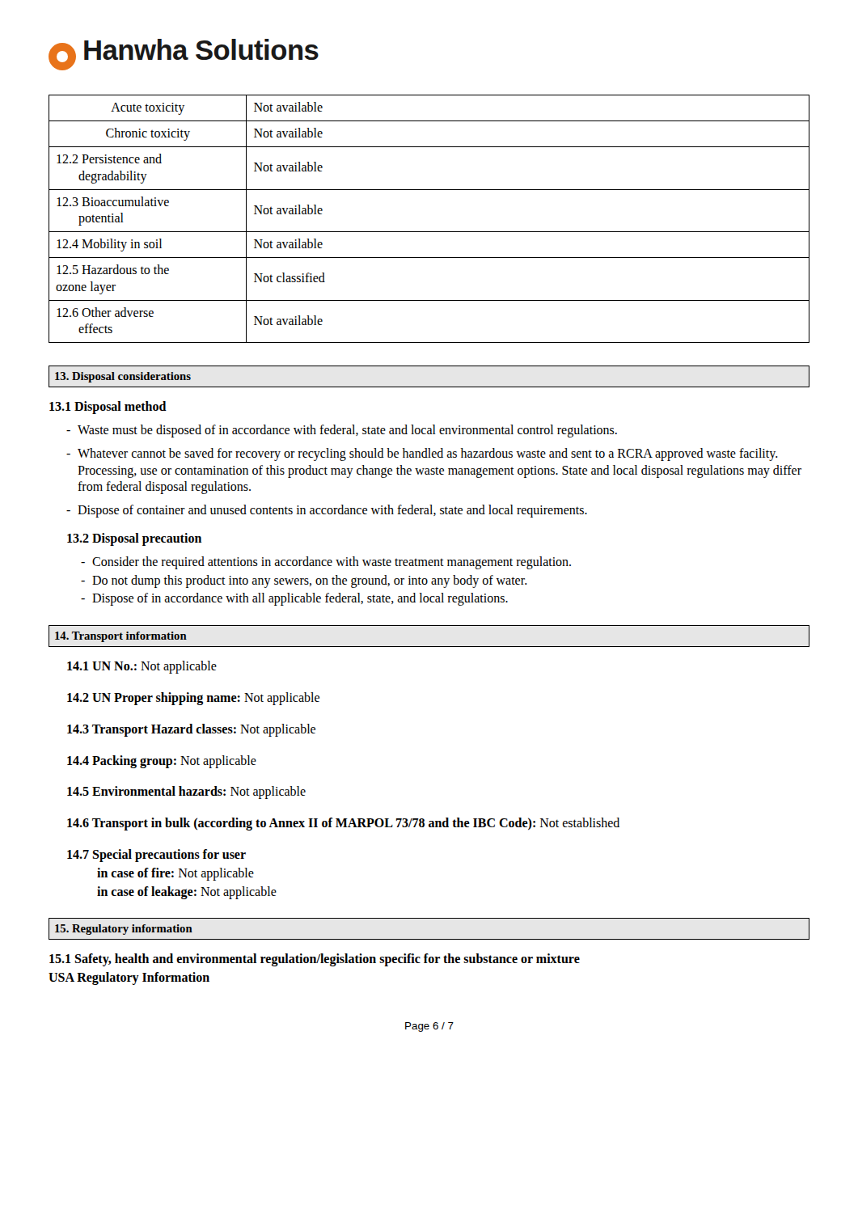Hanwha Solutions
| Acute toxicity | Not available |
| Chronic toxicity | Not available |
| 12.2 Persistence and degradability | Not available |
| 12.3 Bioaccumulative potential | Not available |
| 12.4 Mobility in soil | Not available |
| 12.5 Hazardous to the ozone layer | Not classified |
| 12.6 Other adverse effects | Not available |
13. Disposal considerations
13.1 Disposal method
Waste must be disposed of in accordance with federal, state and local environmental control regulations.
Whatever cannot be saved for recovery or recycling should be handled as hazardous waste and sent to a RCRA approved waste facility. Processing, use or contamination of this product may change the waste management options. State and local disposal regulations may differ from federal disposal regulations.
Dispose of container and unused contents in accordance with federal, state and local requirements.
13.2 Disposal precaution
Consider the required attentions in accordance with waste treatment management regulation.
Do not dump this product into any sewers, on the ground, or into any body of water.
Dispose of in accordance with all applicable federal, state, and local regulations.
14. Transport information
14.1 UN No.: Not applicable
14.2 UN Proper shipping name: Not applicable
14.3 Transport Hazard classes: Not applicable
14.4 Packing group: Not applicable
14.5 Environmental hazards: Not applicable
14.6 Transport in bulk (according to Annex II of MARPOL 73/78 and the IBC Code): Not established
14.7 Special precautions for user
in case of fire: Not applicable
in case of leakage: Not applicable
15. Regulatory information
15.1 Safety, health and environmental regulation/legislation specific for the substance or mixture
USA Regulatory Information
Page 6 / 7